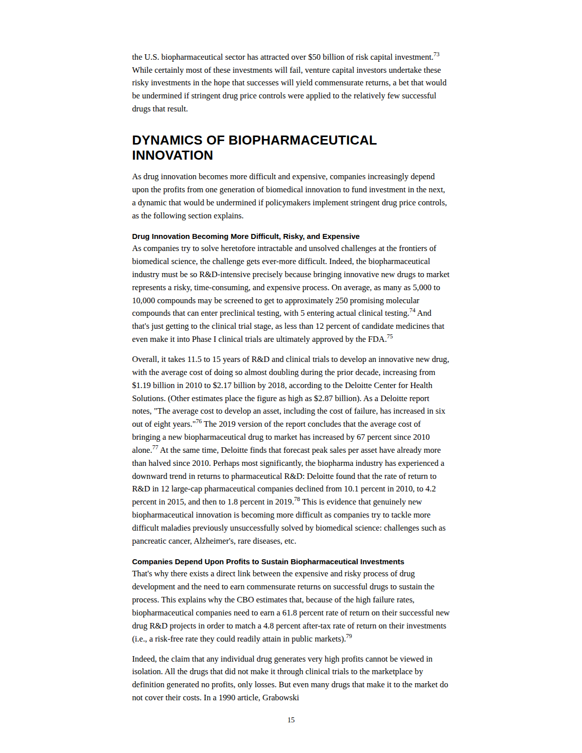the U.S. biopharmaceutical sector has attracted over $50 billion of risk capital investment.73 While certainly most of these investments will fail, venture capital investors undertake these risky investments in the hope that successes will yield commensurate returns, a bet that would be undermined if stringent drug price controls were applied to the relatively few successful drugs that result.
DYNAMICS OF BIOPHARMACEUTICAL INNOVATION
As drug innovation becomes more difficult and expensive, companies increasingly depend upon the profits from one generation of biomedical innovation to fund investment in the next, a dynamic that would be undermined if policymakers implement stringent drug price controls, as the following section explains.
Drug Innovation Becoming More Difficult, Risky, and Expensive
As companies try to solve heretofore intractable and unsolved challenges at the frontiers of biomedical science, the challenge gets ever-more difficult. Indeed, the biopharmaceutical industry must be so R&D-intensive precisely because bringing innovative new drugs to market represents a risky, time-consuming, and expensive process. On average, as many as 5,000 to 10,000 compounds may be screened to get to approximately 250 promising molecular compounds that can enter preclinical testing, with 5 entering actual clinical testing.74 And that's just getting to the clinical trial stage, as less than 12 percent of candidate medicines that even make it into Phase I clinical trials are ultimately approved by the FDA.75
Overall, it takes 11.5 to 15 years of R&D and clinical trials to develop an innovative new drug, with the average cost of doing so almost doubling during the prior decade, increasing from $1.19 billion in 2010 to $2.17 billion by 2018, according to the Deloitte Center for Health Solutions. (Other estimates place the figure as high as $2.87 billion). As a Deloitte report notes, "The average cost to develop an asset, including the cost of failure, has increased in six out of eight years."76 The 2019 version of the report concludes that the average cost of bringing a new biopharmaceutical drug to market has increased by 67 percent since 2010 alone.77 At the same time, Deloitte finds that forecast peak sales per asset have already more than halved since 2010. Perhaps most significantly, the biopharma industry has experienced a downward trend in returns to pharmaceutical R&D: Deloitte found that the rate of return to R&D in 12 large-cap pharmaceutical companies declined from 10.1 percent in 2010, to 4.2 percent in 2015, and then to 1.8 percent in 2019.78 This is evidence that genuinely new biopharmaceutical innovation is becoming more difficult as companies try to tackle more difficult maladies previously unsuccessfully solved by biomedical science: challenges such as pancreatic cancer, Alzheimer's, rare diseases, etc.
Companies Depend Upon Profits to Sustain Biopharmaceutical Investments
That's why there exists a direct link between the expensive and risky process of drug development and the need to earn commensurate returns on successful drugs to sustain the process. This explains why the CBO estimates that, because of the high failure rates, biopharmaceutical companies need to earn a 61.8 percent rate of return on their successful new drug R&D projects in order to match a 4.8 percent after-tax rate of return on their investments (i.e., a risk-free rate they could readily attain in public markets).79
Indeed, the claim that any individual drug generates very high profits cannot be viewed in isolation. All the drugs that did not make it through clinical trials to the marketplace by definition generated no profits, only losses. But even many drugs that make it to the market do not cover their costs. In a 1990 article, Grabowski
15